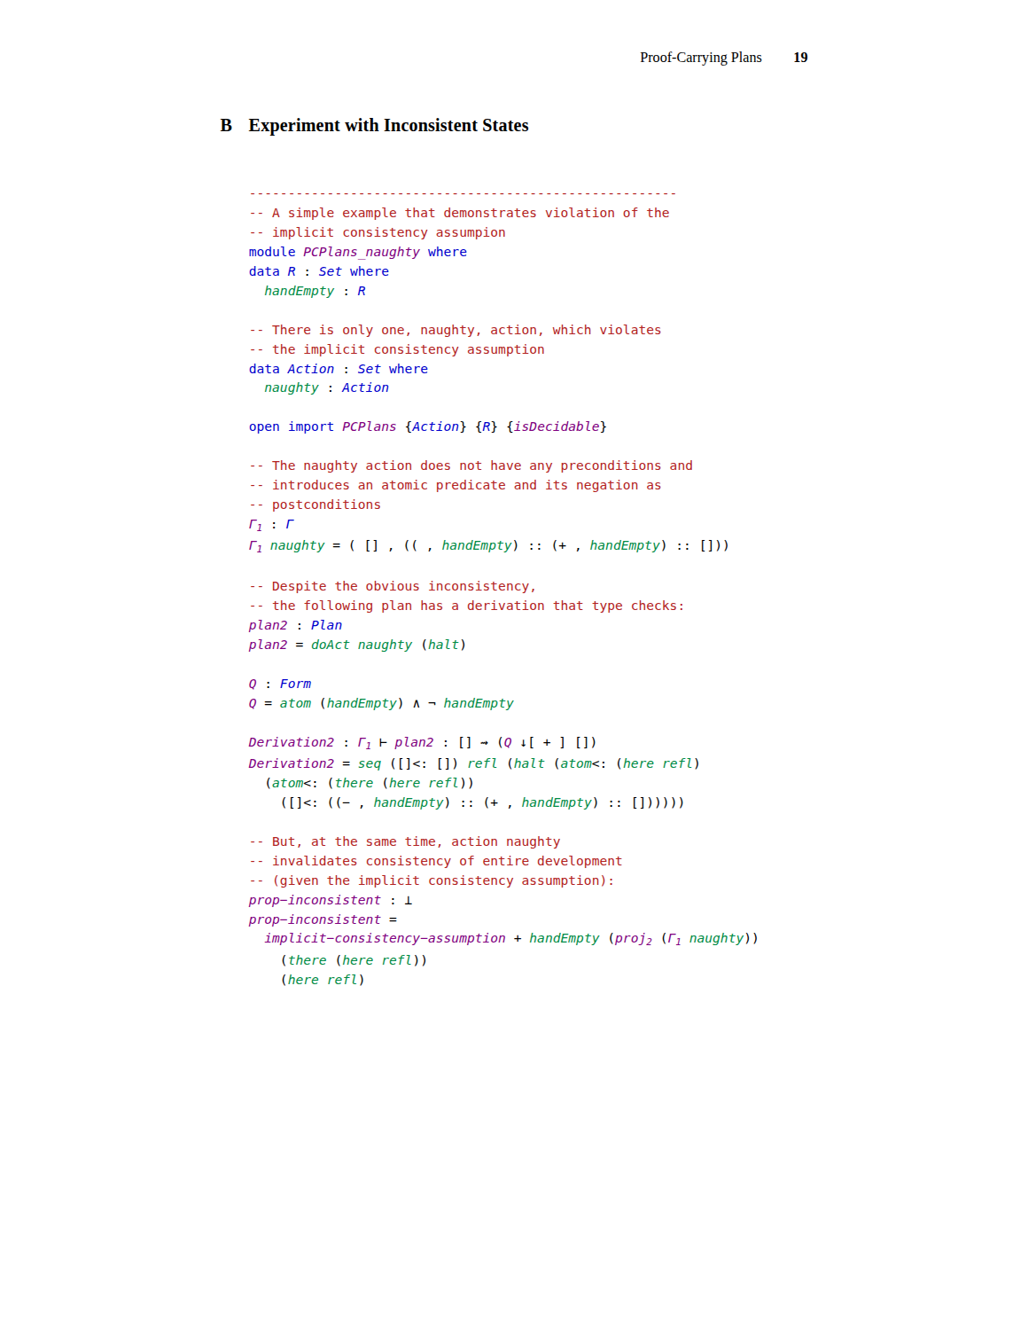Proof-Carrying Plans19
BExperiment with Inconsistent States
-------------------------------------------------------
-- A simple example that demonstrates violation of the
-- implicit consistency assumpion
module PCPlans_naughty where
data R : Set where
  handEmpty : R

-- There is only one, naughty, action, which violates
-- the implicit consistency assumption
data Action : Set where
  naughty : Action

open import PCPlans {Action} {R} {isDecidable}

-- The naughty action does not have any preconditions and
-- introduces an atomic predicate and its negation as
-- postconditions
Γ1 : Γ
Γ1 naughty = ( [] , (( , handEmpty) :: (+ , handEmpty) :: []))

-- Despite the obvious inconsistency,
-- the following plan has a derivation that type checks:
plan2 : Plan
plan2 = doAct naughty (halt)

Q : Form
Q = atom (handEmpty) ∧ ¬ handEmpty

Derivation2 : Γ1 ⊢ plan2 : [] ⇝ (Q ↓[ + ] [])
Derivation2 = seq ([]<: []) refl (halt (atom<: (here refl)
  (atom<: (there (here refl))
    ([]<: ((− , handEmpty) :: (+ , handEmpty) :: [])))))

-- But, at the same time, action naughty
-- invalidates consistency of entire development
-- (given the implicit consistency assumption):
prop−inconsistent : ⊥
prop−inconsistent =
  implicit−consistency−assumption + handEmpty (proj2 (Γ1 naughty))
    (there (here refl))
    (here refl)